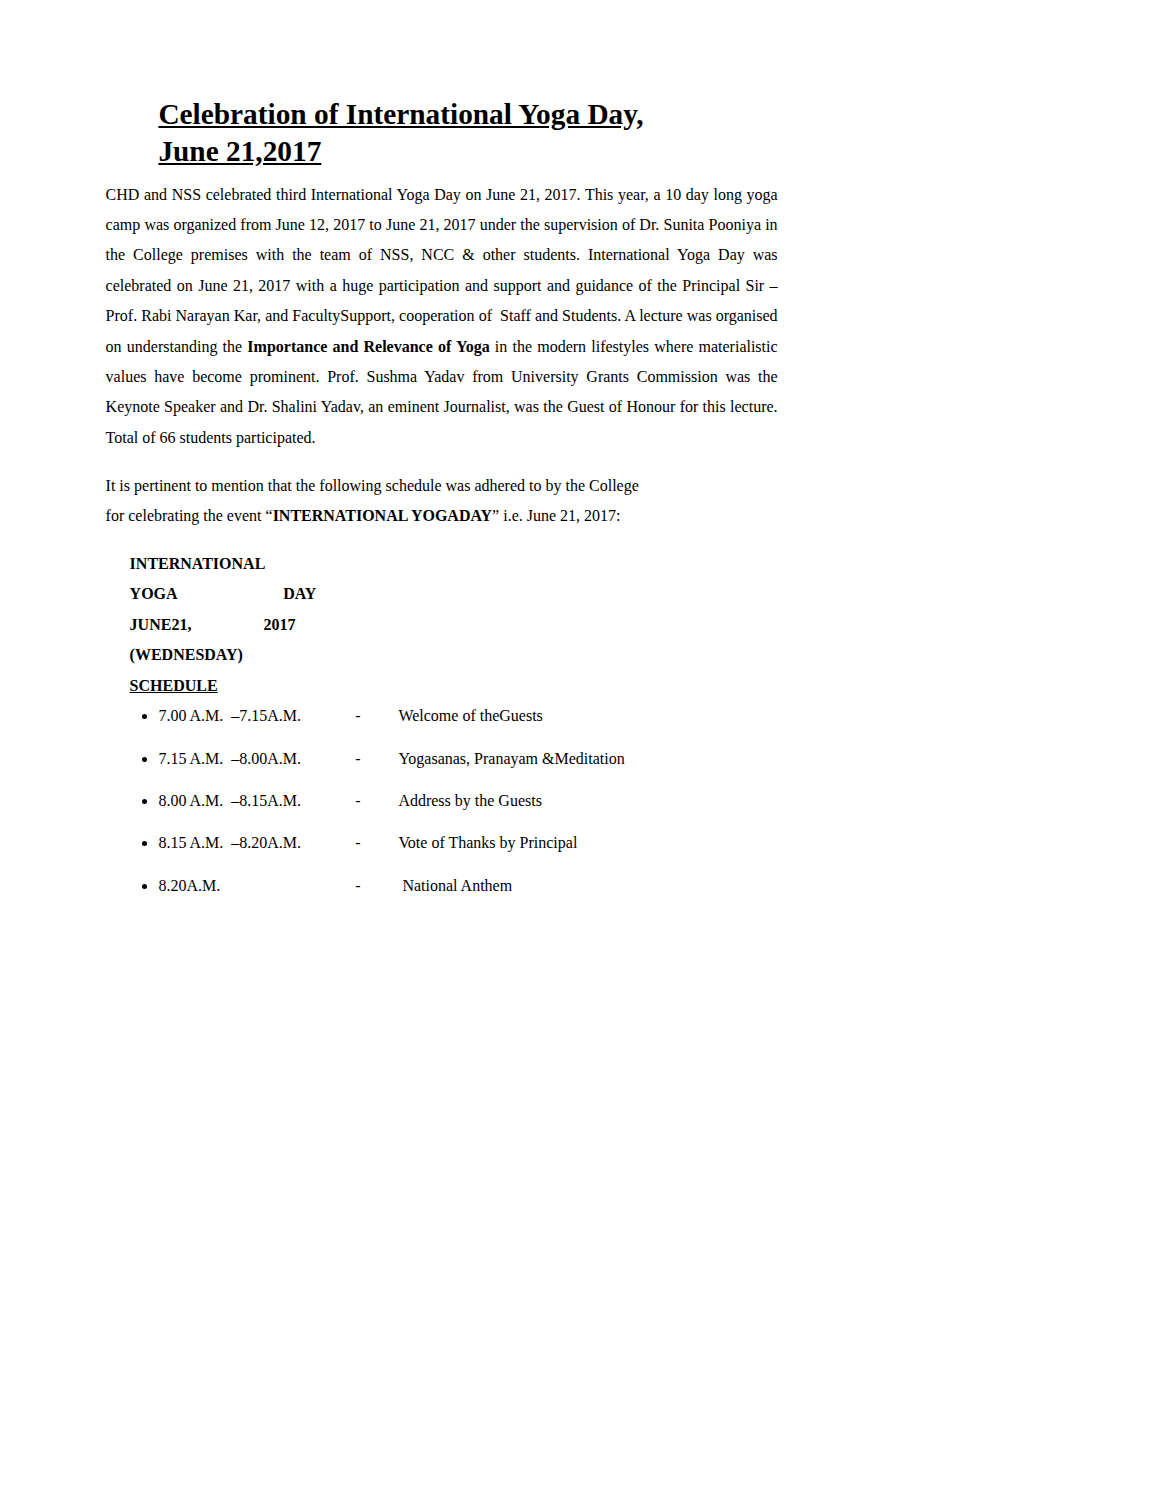Celebration of International Yoga Day,
June 21,2017
CHD and NSS celebrated third International Yoga Day on June 21, 2017. This year, a 10 day long yoga camp was organized from June 12, 2017 to June 21, 2017 under the supervision of Dr. Sunita Pooniya in the College premises with the team of NSS, NCC & other students. International Yoga Day was celebrated on June 21, 2017 with a huge participation and support and guidance of the Principal Sir – Prof. Rabi Narayan Kar, and FacultySupport, cooperation of Staff and Students. A lecture was organised on understanding the Importance and Relevance of Yoga in the modern lifestyles where materialistic values have become prominent. Prof. Sushma Yadav from University Grants Commission was the Keynote Speaker and Dr. Shalini Yadav, an eminent Journalist, was the Guest of Honour for this lecture. Total of 66 students participated.
It is pertinent to mention that the following schedule was adhered to by the College
for celebrating the event “INTERNATIONAL YOGADAY” i.e. June 21, 2017:
INTERNATIONAL
YOGA DAY
JUNE21, 2017
(WEDNESDAY)
SCHEDULE
7.00 A.M. –7.15A.M.-Welcome of theGuests
7.15 A.M. –8.00A.M.-Yogasanas, Pranayam &Meditation
8.00 A.M. –8.15A.M.-Address by the Guests
8.15 A.M. –8.20A.M.-Vote of Thanks by Principal
8.20A.M.- National Anthem